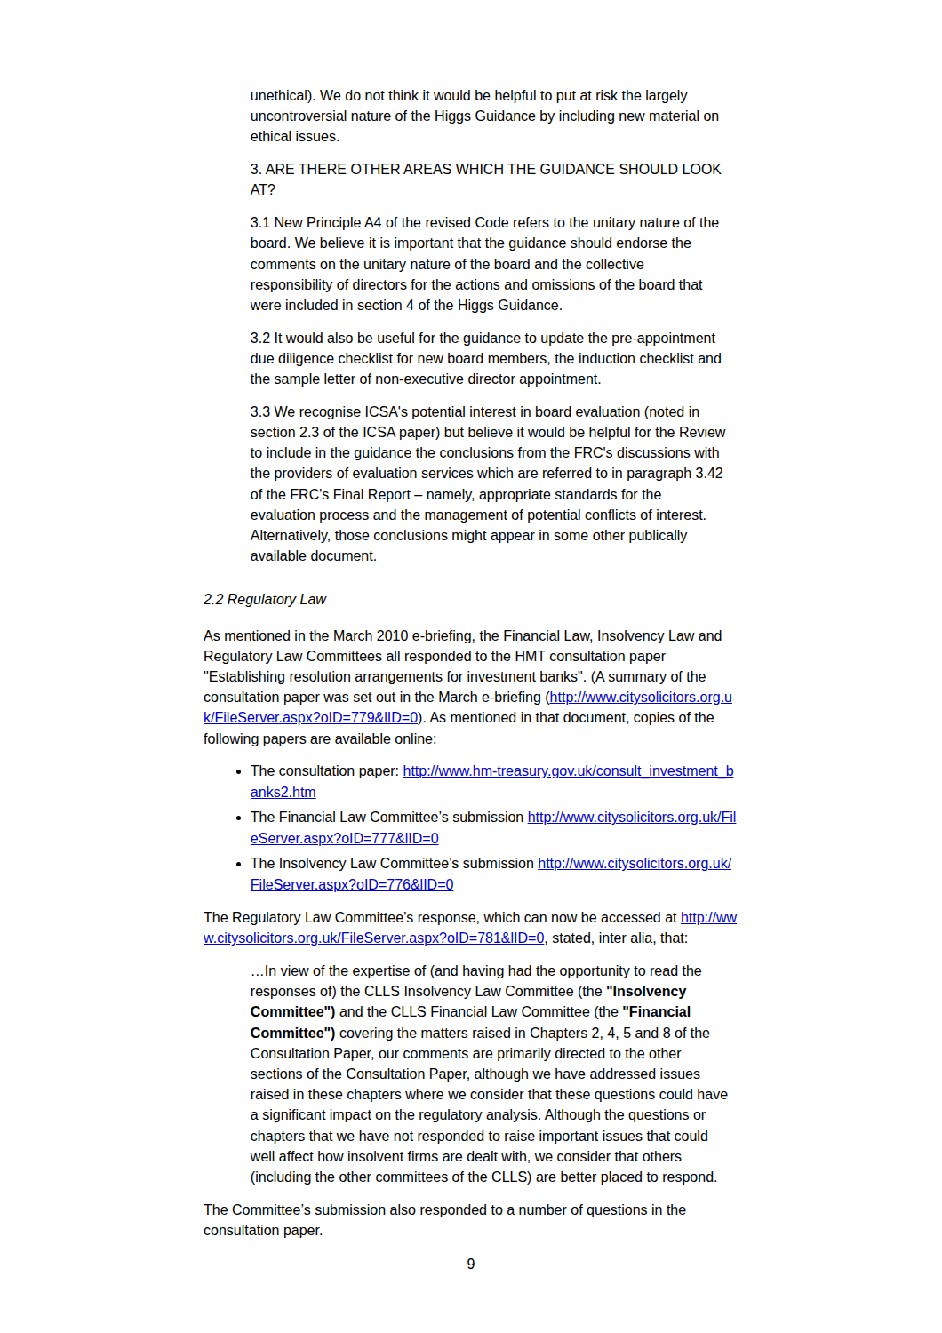unethical). We do not think it would be helpful to put at risk the largely uncontroversial nature of the Higgs Guidance by including new material on ethical issues.
3. ARE THERE OTHER AREAS WHICH THE GUIDANCE SHOULD LOOK AT?
3.1 New Principle A4 of the revised Code refers to the unitary nature of the board. We believe it is important that the guidance should endorse the comments on the unitary nature of the board and the collective responsibility of directors for the actions and omissions of the board that were included in section 4 of the Higgs Guidance.
3.2 It would also be useful for the guidance to update the pre-appointment due diligence checklist for new board members, the induction checklist and the sample letter of non-executive director appointment.
3.3 We recognise ICSA's potential interest in board evaluation (noted in section 2.3 of the ICSA paper) but believe it would be helpful for the Review to include in the guidance the conclusions from the FRC's discussions with the providers of evaluation services which are referred to in paragraph 3.42 of the FRC's Final Report – namely, appropriate standards for the evaluation process and the management of potential conflicts of interest. Alternatively, those conclusions might appear in some other publically available document.
2.2 Regulatory Law
As mentioned in the March 2010 e-briefing, the Financial Law, Insolvency Law and Regulatory Law Committees all responded to the HMT consultation paper "Establishing resolution arrangements for investment banks". (A summary of the consultation paper was set out in the March e-briefing (http://www.citysolicitors.org.uk/FileServer.aspx?oID=779&lID=0). As mentioned in that document, copies of the following papers are available online:
The consultation paper: http://www.hm-treasury.gov.uk/consult_investment_banks2.htm
The Financial Law Committee’s submission http://www.citysolicitors.org.uk/FileServer.aspx?oID=777&lID=0
The Insolvency Law Committee’s submission http://www.citysolicitors.org.uk/FileServer.aspx?oID=776&lID=0
The Regulatory Law Committee’s response, which can now be accessed at http://www.citysolicitors.org.uk/FileServer.aspx?oID=781&lID=0, stated, inter alia, that:
…In view of the expertise of (and having had the opportunity to read the responses of) the CLLS Insolvency Law Committee (the "Insolvency Committee") and the CLLS Financial Law Committee (the "Financial Committee") covering the matters raised in Chapters 2, 4, 5 and 8 of the Consultation Paper, our comments are primarily directed to the other sections of the Consultation Paper, although we have addressed issues raised in these chapters where we consider that these questions could have a significant impact on the regulatory analysis. Although the questions or chapters that we have not responded to raise important issues that could well affect how insolvent firms are dealt with, we consider that others (including the other committees of the CLLS) are better placed to respond.
The Committee’s submission also responded to a number of questions in the consultation paper.
9